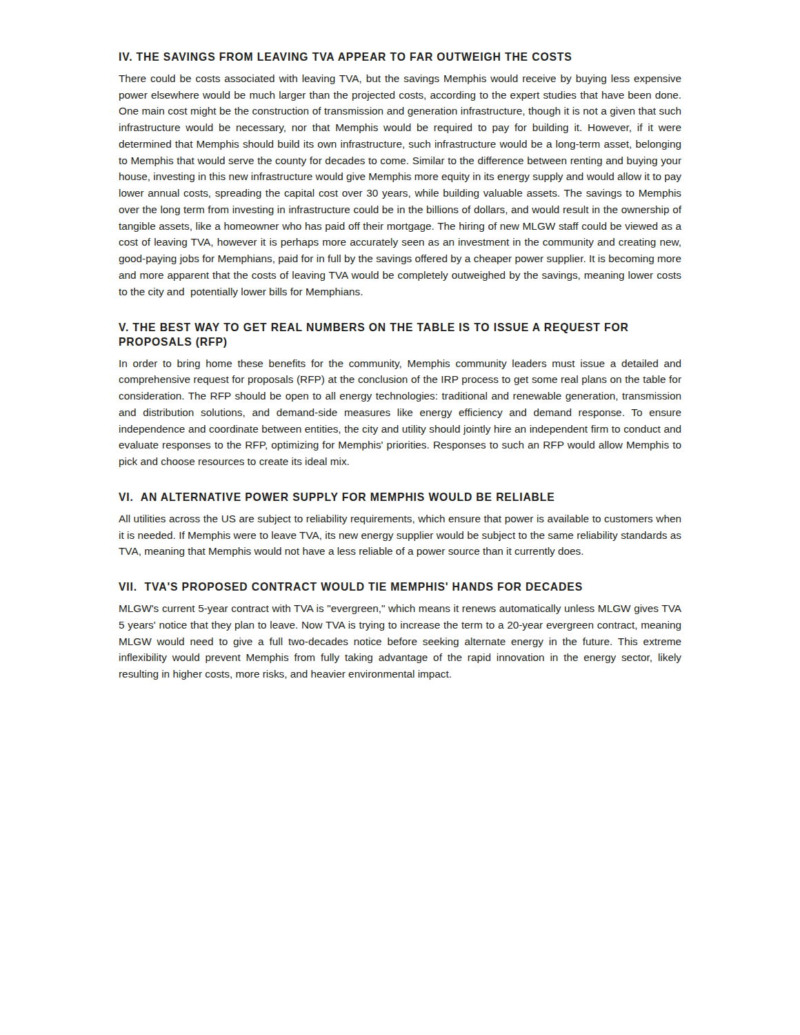IV. The savings from leaving TVA appear to far outweigh the costs
There could be costs associated with leaving TVA, but the savings Memphis would receive by buying less expensive power elsewhere would be much larger than the projected costs, according to the expert studies that have been done. One main cost might be the construction of transmission and generation infrastructure, though it is not a given that such infrastructure would be necessary, nor that Memphis would be required to pay for building it. However, if it were determined that Memphis should build its own infrastructure, such infrastructure would be a long-term asset, belonging to Memphis that would serve the county for decades to come. Similar to the difference between renting and buying your house, investing in this new infrastructure would give Memphis more equity in its energy supply and would allow it to pay lower annual costs, spreading the capital cost over 30 years, while building valuable assets. The savings to Memphis over the long term from investing in infrastructure could be in the billions of dollars, and would result in the ownership of tangible assets, like a homeowner who has paid off their mortgage. The hiring of new MLGW staff could be viewed as a cost of leaving TVA, however it is perhaps more accurately seen as an investment in the community and creating new, good-paying jobs for Memphians, paid for in full by the savings offered by a cheaper power supplier. It is becoming more and more apparent that the costs of leaving TVA would be completely outweighed by the savings, meaning lower costs to the city and potentially lower bills for Memphians.
V. The best way to get real numbers on the table is to issue a request for proposals (RFP)
In order to bring home these benefits for the community, Memphis community leaders must issue a detailed and comprehensive request for proposals (RFP) at the conclusion of the IRP process to get some real plans on the table for consideration. The RFP should be open to all energy technologies: traditional and renewable generation, transmission and distribution solutions, and demand-side measures like energy efficiency and demand response. To ensure independence and coordinate between entities, the city and utility should jointly hire an independent firm to conduct and evaluate responses to the RFP, optimizing for Memphis' priorities. Responses to such an RFP would allow Memphis to pick and choose resources to create its ideal mix.
VI. An alternative power supply for Memphis would be reliable
All utilities across the US are subject to reliability requirements, which ensure that power is available to customers when it is needed. If Memphis were to leave TVA, its new energy supplier would be subject to the same reliability standards as TVA, meaning that Memphis would not have a less reliable of a power source than it currently does.
VII. TVA's proposed contract would tie Memphis' hands for decades
MLGW's current 5-year contract with TVA is "evergreen," which means it renews automatically unless MLGW gives TVA 5 years' notice that they plan to leave. Now TVA is trying to increase the term to a 20-year evergreen contract, meaning MLGW would need to give a full two-decades notice before seeking alternate energy in the future. This extreme inflexibility would prevent Memphis from fully taking advantage of the rapid innovation in the energy sector, likely resulting in higher costs, more risks, and heavier environmental impact.